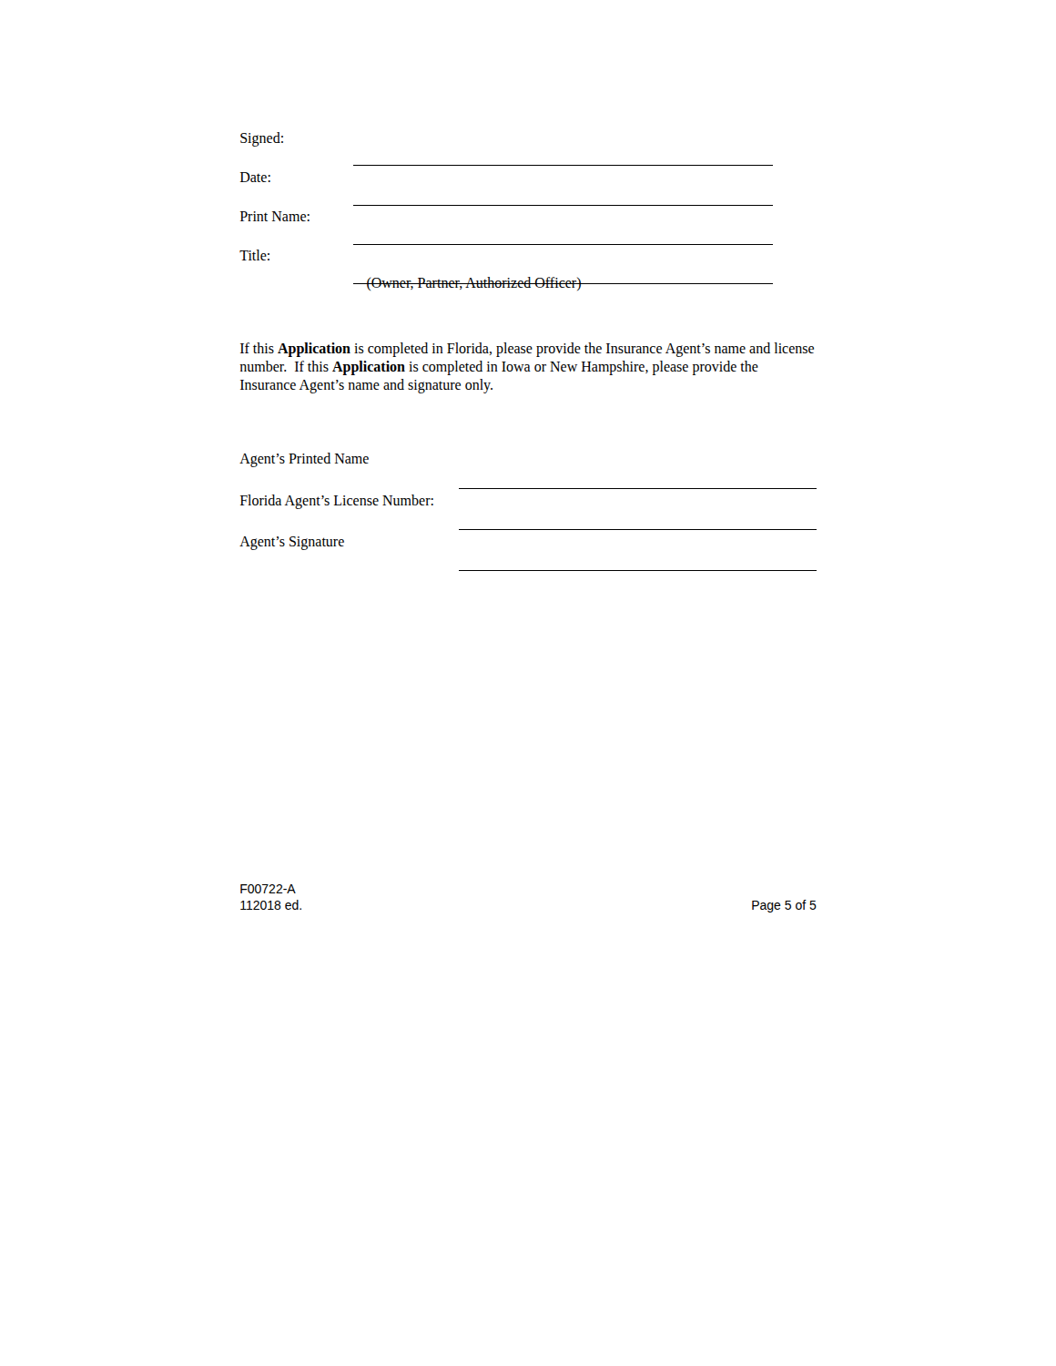| Signed: | |
| Date: | |
| Print Name: | |
| Title: | |
(Owner, Partner, Authorized Officer)
If this Application is completed in Florida, please provide the Insurance Agent’s name and license number. If this Application is completed in Iowa or New Hampshire, please provide the Insurance Agent’s name and signature only.
| Agent’s Printed Name | |
| Florida Agent’s License Number: | |
| Agent’s Signature | |
F00722-A
112018 ed.
Page 5 of 5